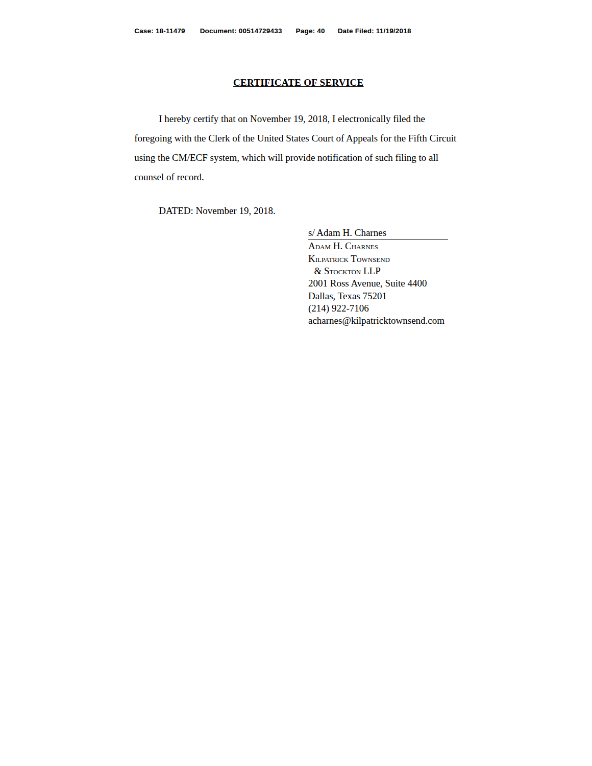Case: 18-11479 Document: 00514729433 Page: 40 Date Filed: 11/19/2018
CERTIFICATE OF SERVICE
I hereby certify that on November 19, 2018, I electronically filed the foregoing with the Clerk of the United States Court of Appeals for the Fifth Circuit using the CM/ECF system, which will provide notification of such filing to all counsel of record.
DATED: November 19, 2018.
s/ Adam H. Charnes
Adam H. Charnes
Kilpatrick Townsend
& Stockton LLP
2001 Ross Avenue, Suite 4400
Dallas, Texas 75201
(214) 922-7106
acharnes@kilpatricktownsend.com